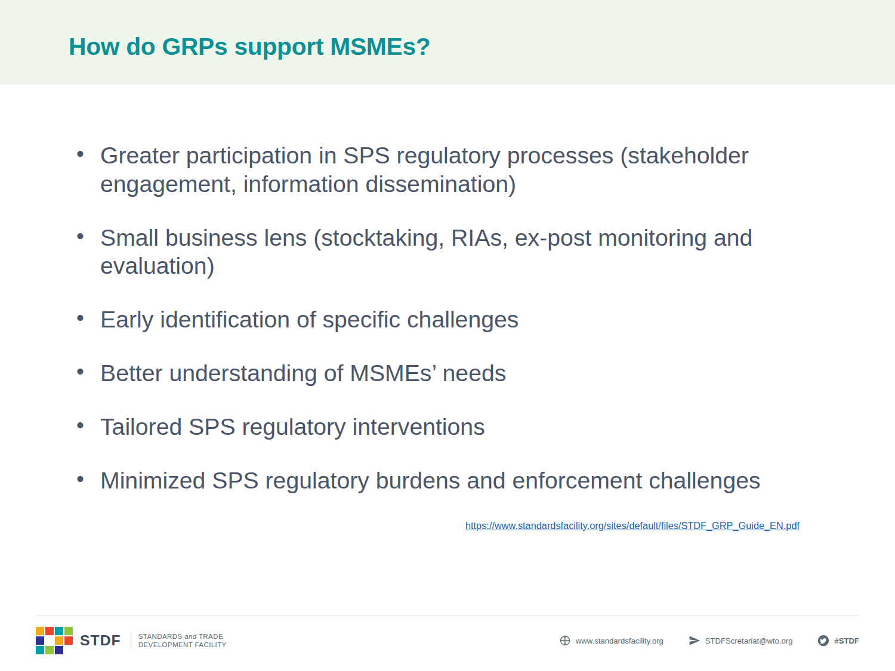How do GRPs support MSMEs?
Greater participation in SPS regulatory processes (stakeholder engagement, information dissemination)
Small business lens (stocktaking, RIAs, ex-post monitoring and evaluation)
Early identification of specific challenges
Better understanding of MSMEs’ needs
Tailored SPS regulatory interventions
Minimized SPS regulatory burdens and enforcement challenges
https://www.standardsfacility.org/sites/default/files/STDF_GRP_Guide_EN.pdf
STDF
STANDARDS and TRADE
DEVELOPMENT FACILITY
www.standardsfacility.org
STDFScretariat@wto.org
#STDF